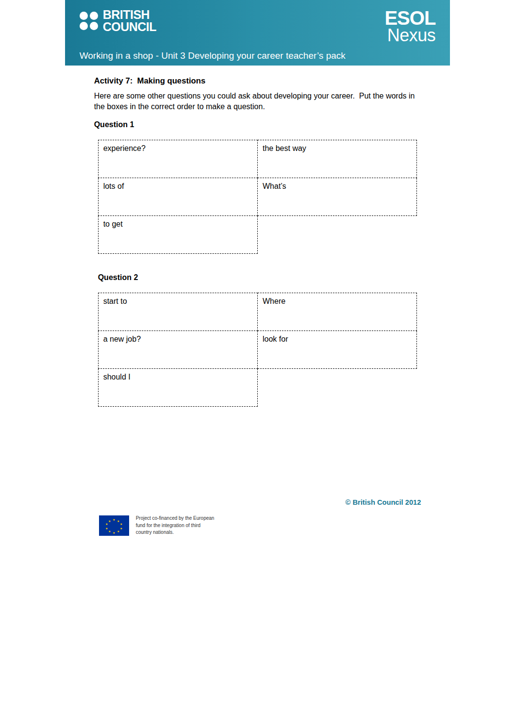BRITISH
COUNCIL
ESOL
Nexus
Working in a shop - Unit 3 Developing your career teacher’s pack
Activity 7: Making questions
Here are some other questions you could ask about developing your career. Put the words in the boxes in the correct order to make a question.
Question 1
| experience? | the best way |
| lots of | What’s |
| to get | |
Question 2
| start to | Where |
| a new job? | look for |
| should I | |
© British Council 2012
★ ★ ★ ★ ★ ★ ★ ★ ★ ★
Project co-financed by the European
fund for the integration of third
country nationals.